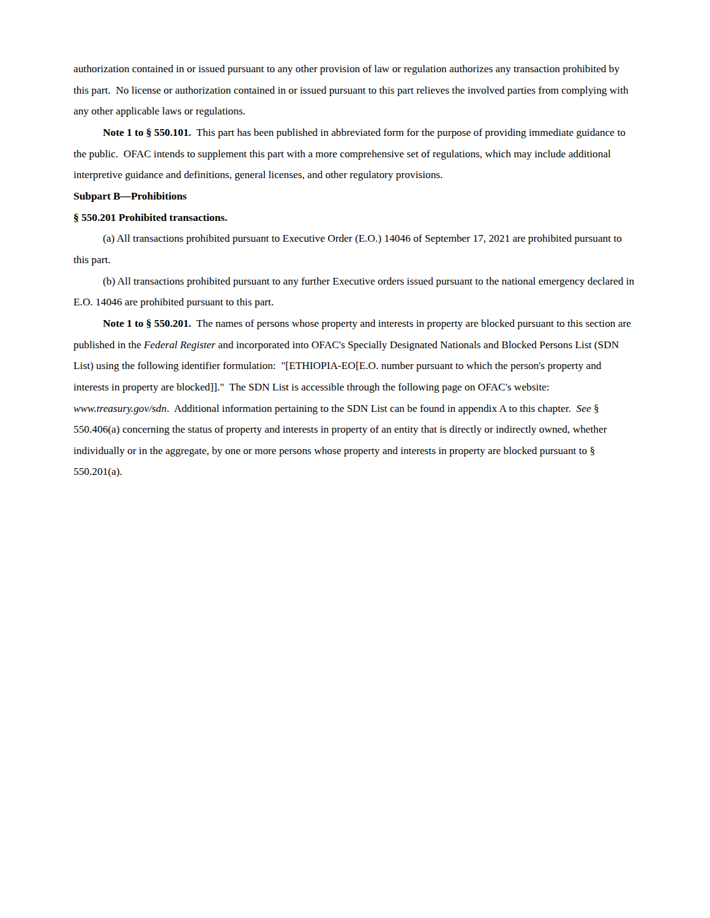authorization contained in or issued pursuant to any other provision of law or regulation authorizes any transaction prohibited by this part. No license or authorization contained in or issued pursuant to this part relieves the involved parties from complying with any other applicable laws or regulations.
Note 1 to § 550.101. This part has been published in abbreviated form for the purpose of providing immediate guidance to the public. OFAC intends to supplement this part with a more comprehensive set of regulations, which may include additional interpretive guidance and definitions, general licenses, and other regulatory provisions.
Subpart B—Prohibitions
§ 550.201 Prohibited transactions.
(a) All transactions prohibited pursuant to Executive Order (E.O.) 14046 of September 17, 2021 are prohibited pursuant to this part.
(b) All transactions prohibited pursuant to any further Executive orders issued pursuant to the national emergency declared in E.O. 14046 are prohibited pursuant to this part.
Note 1 to § 550.201. The names of persons whose property and interests in property are blocked pursuant to this section are published in the Federal Register and incorporated into OFAC's Specially Designated Nationals and Blocked Persons List (SDN List) using the following identifier formulation: "[ETHIOPIA-EO[E.O. number pursuant to which the person's property and interests in property are blocked]]." The SDN List is accessible through the following page on OFAC's website: www.treasury.gov/sdn. Additional information pertaining to the SDN List can be found in appendix A to this chapter. See § 550.406(a) concerning the status of property and interests in property of an entity that is directly or indirectly owned, whether individually or in the aggregate, by one or more persons whose property and interests in property are blocked pursuant to § 550.201(a).